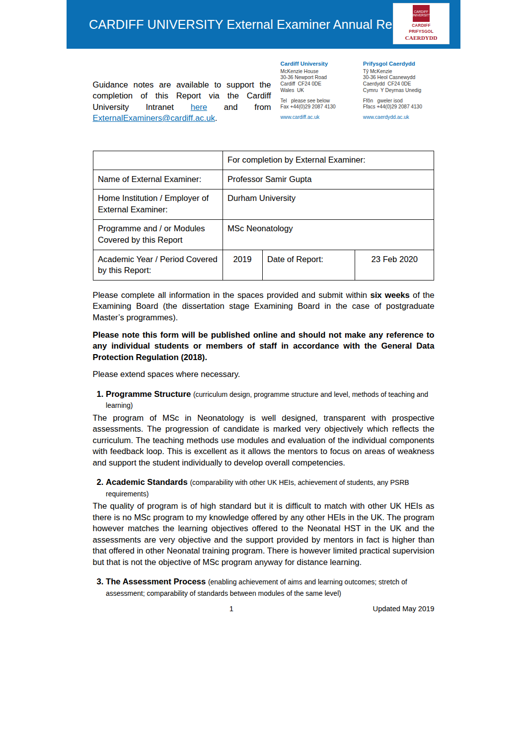CARDIFF UNIVERSITY External Examiner Annual Report Form
CARDIFF
UNIVERSITY
CARDIFF
PRIFYSGOL
CAERDYDD
Cardiff University
McKenzie House
30-36 Newport Road
Cardiff CF24 0DE
Wales UK
Tel please see below
Fax +44(0)29 2087 4130
www.cardiff.ac.uk
Prifysgol Caerdydd
Tŷ McKenzie
30-36 Heol Casnewydd
Caerdydd CF24 0DE
Cymru Y Deyrnas Unedig
Ffôn gweler isod
Ffacs +44(0)29 2087 4130
www.caerdydd.ac.uk
Guidance notes are available to support the completion of this Report via the Cardiff University Intranet here and from ExternalExaminers@cardiff.ac.uk.
| | For completion by External Examiner: |
| Name of External Examiner: | Professor Samir Gupta |
| Home Institution / Employer of External Examiner: | Durham University |
| Programme and / or Modules Covered by this Report | MSc Neonatology |
| Academic Year / Period Covered by this Report: | 2019 | Date of Report: | 23 Feb 2020 |
Please complete all information in the spaces provided and submit within six weeks of the Examining Board (the dissertation stage Examining Board in the case of postgraduate Master’s programmes).
Please note this form will be published online and should not make any reference to any individual students or members of staff in accordance with the General Data Protection Regulation (2018).
Please extend spaces where necessary.
Programme Structure (curriculum design, programme structure and level, methods of teaching and learning)
The program of MSc in Neonatology is well designed, transparent with prospective assessments. The progression of candidate is marked very objectively which reflects the curriculum. The teaching methods use modules and evaluation of the individual components with feedback loop. This is excellent as it allows the mentors to focus on areas of weakness and support the student individually to develop overall competencies.
Academic Standards (comparability with other UK HEIs, achievement of students, any PSRB requirements)
The quality of program is of high standard but it is difficult to match with other UK HEIs as there is no MSc program to my knowledge offered by any other HEIs in the UK. The program however matches the learning objectives offered to the Neonatal HST in the UK and the assessments are very objective and the support provided by mentors in fact is higher than that offered in other Neonatal training program. There is however limited practical supervision but that is not the objective of MSc program anyway for distance learning.
The Assessment Process (enabling achievement of aims and learning outcomes; stretch of assessment; comparability of standards between modules of the same level)
1
Updated May 2019